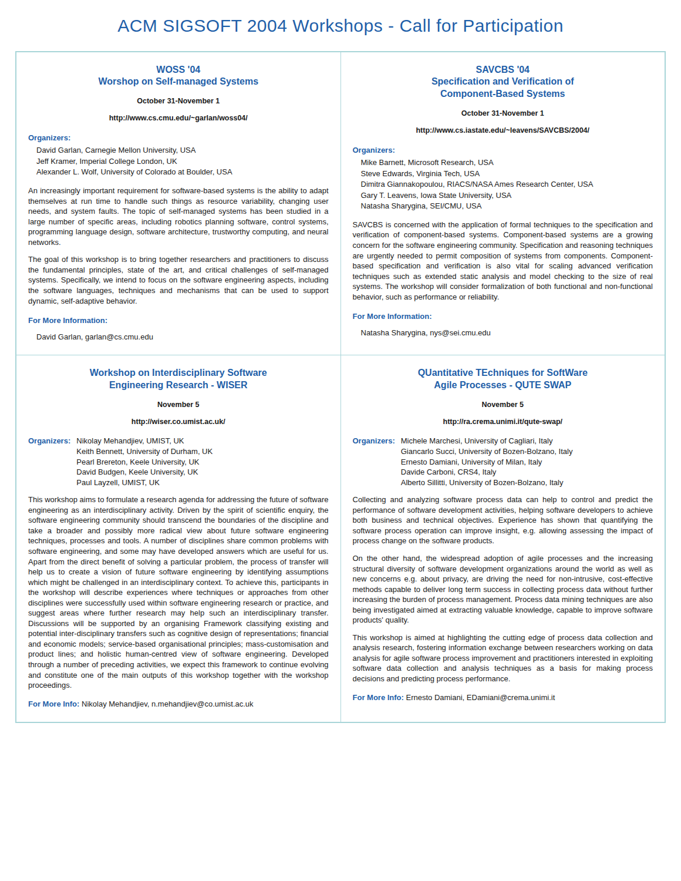ACM SIGSOFT 2004 Workshops - Call for Participation
| WOSS '04 Worshop on Self-managed Systems October 31-November 1 http://www.cs.cmu.edu/~garlan/woss04/ Organizers: David Garlan, Carnegie Mellon University, USA Jeff Kramer, Imperial College London, UK Alexander L. Wolf, University of Colorado at Boulder, USA An increasingly important requirement for software-based systems is the ability to adapt themselves at run time to handle such things as resource variability, changing user needs, and system faults. The topic of self-managed systems has been studied in a large number of specific areas, including robotics planning software, control systems, programming language design, software architecture, trustworthy computing, and neural networks. The goal of this workshop is to bring together researchers and practitioners to discuss the fundamental principles, state of the art, and critical challenges of self-managed systems. Specifically, we intend to focus on the software engineering aspects, including the software languages, techniques and mechanisms that can be used to support dynamic, self-adaptive behavior. For More Information: David Garlan, garlan@cs.cmu.edu | SAVCBS '04 Specification and Verification of Component-Based Systems October 31-November 1 http://www.cs.iastate.edu/~leavens/SAVCBS/2004/ Organizers: Mike Barnett, Microsoft Research, USA Steve Edwards, Virginia Tech, USA Dimitra Giannakopoulou, RIACS/NASA Ames Research Center, USA Gary T. Leavens, Iowa State University, USA Natasha Sharygina, SEI/CMU, USA SAVCBS is concerned with the application of formal techniques to the specification and verification of component-based systems. Component-based systems are a growing concern for the software engineering community. Specification and reasoning techniques are urgently needed to permit composition of systems from components. Component-based specification and verification is also vital for scaling advanced verification techniques such as extended static analysis and model checking to the size of real systems. The workshop will consider formalization of both functional and non-functional behavior, such as performance or reliability. For More Information: Natasha Sharygina, nys@sei.cmu.edu |
| Workshop on Interdisciplinary Software Engineering Research - WISER November 5 http://wiser.co.umist.ac.uk/ / Organizers: / Nikolay Mehandjiev, UMIST, UK Keith Bennett, University of Durham, UK Pearl Brereton, Keele University, UK David Budgen, Keele University, UK Paul Layzell, UMIST, UK / This workshop aims to formulate a research agenda for addressing the future of software engineering as an interdisciplinary activity. Driven by the spirit of scientific enquiry, the software engineering community should transcend the boundaries of the discipline and take a broader and possibly more radical view about future software engineering techniques, processes and tools. A number of disciplines share common problems with software engineering, and some may have developed answers which are useful for us. Apart from the direct benefit of solving a particular problem, the process of transfer will help us to create a vision of future software engineering by identifying assumptions which might be challenged in an interdisciplinary context. To achieve this, participants in the workshop will describe experiences where techniques or approaches from other disciplines were successfully used within software engineering research or practice, and suggest areas where further research may help such an interdisciplinary transfer. Discussions will be supported by an organising Framework classifying existing and potential inter-disciplinary transfers such as cognitive design of representations; financial and economic models; service-based organisational principles; mass-customisation and product lines; and holistic human-centred view of software engineering. Developed through a number of preceding activities, we expect this framework to continue evolving and constitute one of the main outputs of this workshop together with the workshop proceedings. For More Info: Nikolay Mehandjiev, n.mehandjiev@co.umist.ac.uk | QUantitative TEchniques for SoftWare Agile Processes - QUTE SWAP November 5 http://ra.crema.unimi.it/qute-swap/ / Organizers: / Michele Marchesi, University of Cagliari, Italy Giancarlo Succi, University of Bozen-Bolzano, Italy Ernesto Damiani, University of Milan, Italy Davide Carboni, CRS4, Italy Alberto Sillitti, University of Bozen-Bolzano, Italy / Collecting and analyzing software process data can help to control and predict the performance of software development activities, helping software developers to achieve both business and technical objectives. Experience has shown that quantifying the software process operation can improve insight, e.g. allowing assessing the impact of process change on the software products. On the other hand, the widespread adoption of agile processes and the increasing structural diversity of software development organizations around the world as well as new concerns e.g. about privacy, are driving the need for non-intrusive, cost-effective methods capable to deliver long term success in collecting process data without further increasing the burden of process management. Process data mining techniques are also being investigated aimed at extracting valuable knowledge, capable to improve software products' quality. This workshop is aimed at highlighting the cutting edge of process data collection and analysis research, fostering information exchange between researchers working on data analysis for agile software process improvement and practitioners interested in exploiting software data collection and analysis techniques as a basis for making process decisions and predicting process performance. For More Info: Ernesto Damiani, EDamiani@crema.unimi.it |